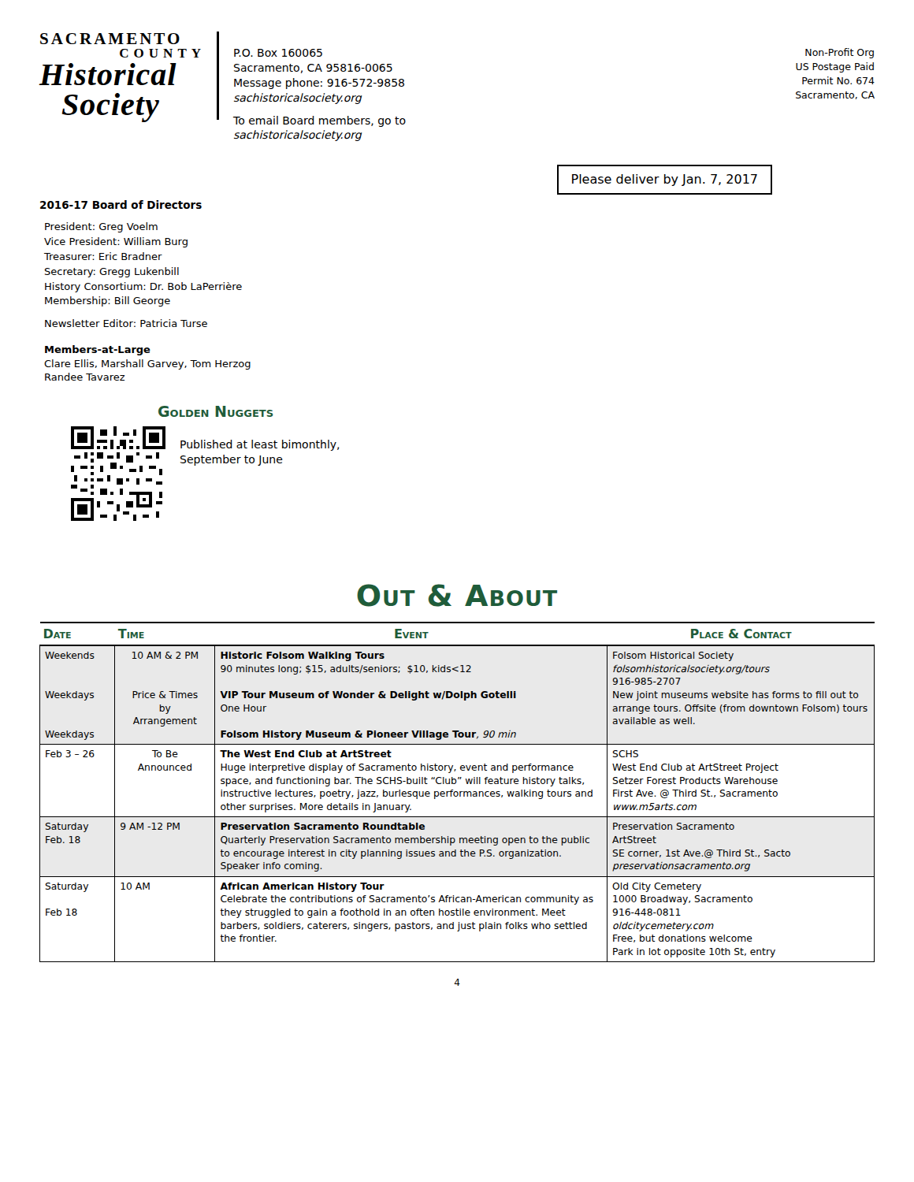SACRAMENTO
COUNTY
Historical
Society
P.O. Box 160065
Sacramento, CA 95816-0065
Message phone: 916-572-9858
sachistoricalsociety.org
To email Board members, go to
sachistoricalsociety.org
Non-Profit Org
US Postage Paid
Permit No. 674
Sacramento, CA
Please deliver by Jan. 7, 2017
2016-17 Board of Directors
President: Greg Voelm
Vice President: William Burg
Treasurer: Eric Bradner
Secretary: Gregg Lukenbill
History Consortium: Dr. Bob LaPerrière
Membership: Bill George
Newsletter Editor: Patricia Turse
Members-at-Large
Clare Ellis, Marshall Garvey, Tom Herzog
Randee Tavarez
Golden Nuggets
Published at least bimonthly,
September to June
Out & About
| Date | Time | Event | Place & Contact |
| --- | --- | --- | --- |
| Weekends Weekdays Weekdays | 10 AM & 2 PM Price & Times by Arrangement | Historic Folsom Walking Tours 90 minutes long; $15, adults/seniors; $10, kids<12 VIP Tour Museum of Wonder & Delight w/Dolph Gotelli One Hour Folsom History Museum & Pioneer Village Tour , 90 min | Folsom Historical Society folsomhistoricalsociety.org/tours 916-985-2707 New joint museums website has forms to fill out to arrange tours. Offsite (from downtown Folsom) tours available as well. |
| Feb 3 – 26 | To Be Announced | The West End Club at ArtStreet Huge interpretive display of Sacramento history, event and performance space, and functioning bar. The SCHS-built “Club” will feature history talks, instructive lectures, poetry, jazz, burlesque performances, walking tours and other surprises. More details in January. | SCHS West End Club at ArtStreet Project Setzer Forest Products Warehouse First Ave. @ Third St., Sacramento www.m5arts.com |
| Saturday Feb. 18 | 9 AM -12 PM | Preservation Sacramento Roundtable Quarterly Preservation Sacramento membership meeting open to the public to encourage interest in city planning issues and the P.S. organization. Speaker info coming. | Preservation Sacramento ArtStreet SE corner, 1st Ave.@ Third St., Sacto preservationsacramento.org |
| Saturday Feb 18 | 10 AM | African American History Tour Celebrate the contributions of Sacramento’s African-American community as they struggled to gain a foothold in an often hostile environment. Meet barbers, soldiers, caterers, singers, pastors, and just plain folks who settled the frontier. | Old City Cemetery 1000 Broadway, Sacramento 916-448-0811 oldcitycemetery.com Free, but donations welcome Park in lot opposite 10th St, entry |
4